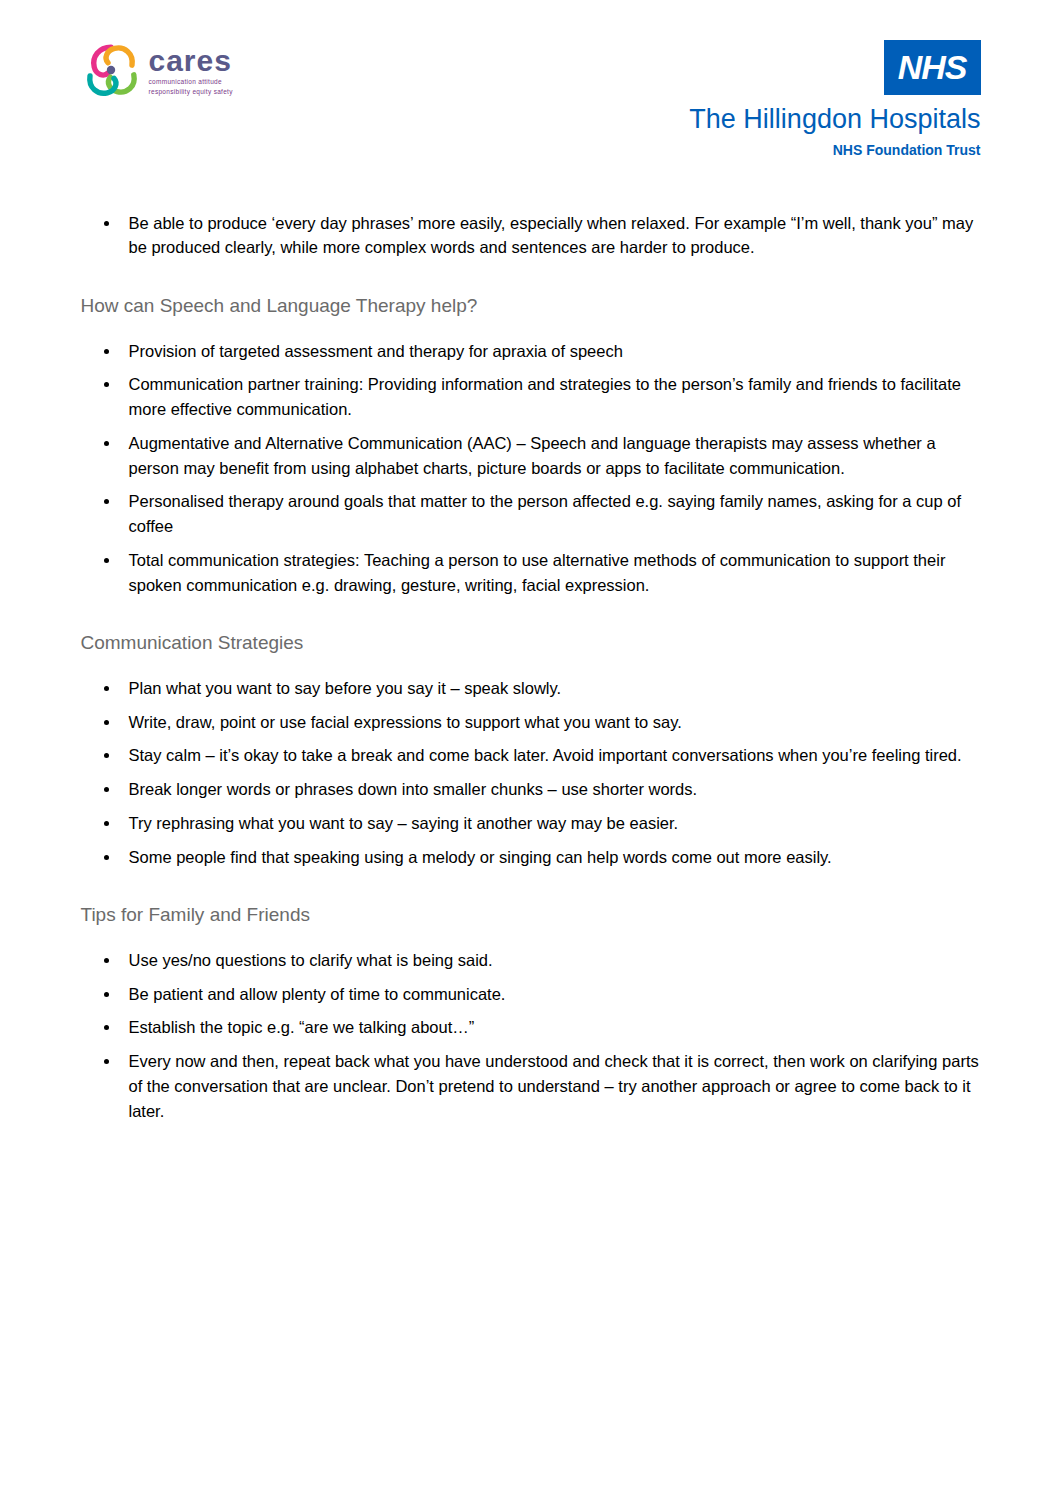cares
communication attitude
responsibility equity safety
NHS
The Hillingdon Hospitals
NHS Foundation Trust
Be able to produce ‘every day phrases’ more easily, especially when relaxed. For example “I’m well, thank you” may be produced clearly, while more complex words and sentences are harder to produce.
How can Speech and Language Therapy help?
Provision of targeted assessment and therapy for apraxia of speech
Communication partner training: Providing information and strategies to the person’s family and friends to facilitate more effective communication.
Augmentative and Alternative Communication (AAC) – Speech and language therapists may assess whether a person may benefit from using alphabet charts, picture boards or apps to facilitate communication.
Personalised therapy around goals that matter to the person affected e.g. saying family names, asking for a cup of coffee
Total communication strategies: Teaching a person to use alternative methods of communication to support their spoken communication e.g. drawing, gesture, writing, facial expression.
Communication Strategies
Plan what you want to say before you say it – speak slowly.
Write, draw, point or use facial expressions to support what you want to say.
Stay calm – it’s okay to take a break and come back later. Avoid important conversations when you’re feeling tired.
Break longer words or phrases down into smaller chunks – use shorter words.
Try rephrasing what you want to say – saying it another way may be easier.
Some people find that speaking using a melody or singing can help words come out more easily.
Tips for Family and Friends
Use yes/no questions to clarify what is being said.
Be patient and allow plenty of time to communicate.
Establish the topic e.g. “are we talking about…”
Every now and then, repeat back what you have understood and check that it is correct, then work on clarifying parts of the conversation that are unclear. Don’t pretend to understand – try another approach or agree to come back to it later.